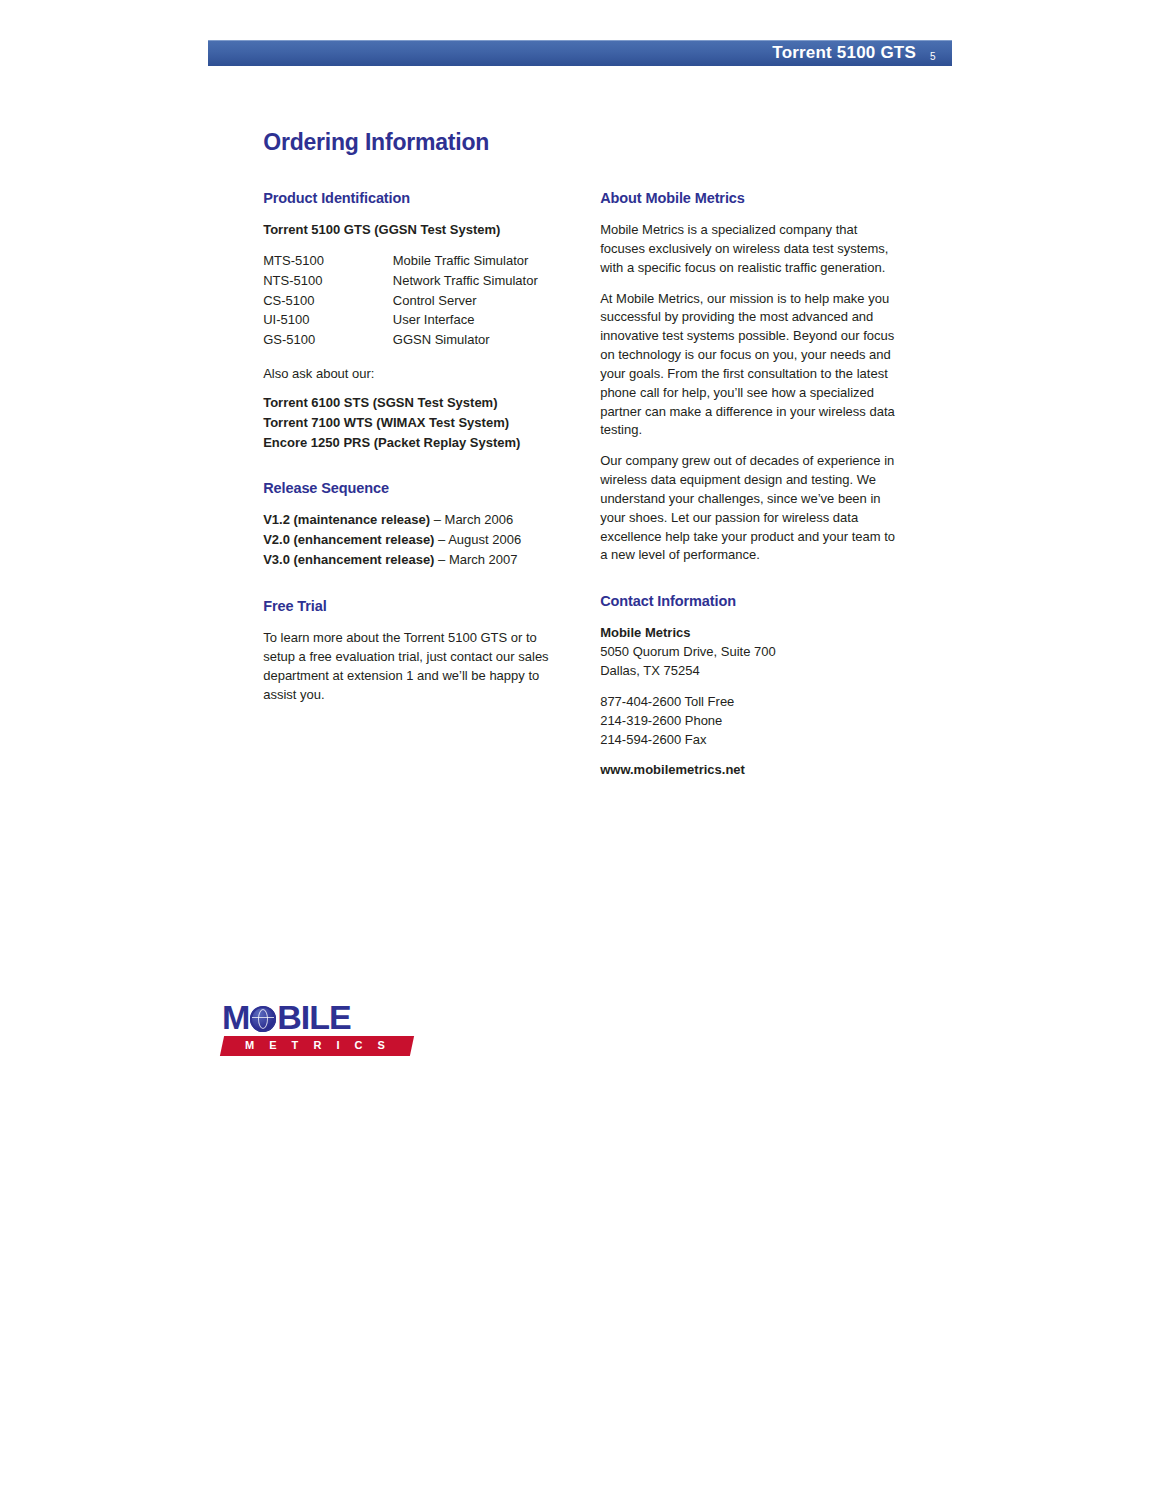Torrent 5100 GTS 5
Ordering Information
Product Identification
Torrent 5100 GTS (GGSN Test System)
| MTS-5100 | Mobile Traffic Simulator |
| NTS-5100 | Network Traffic Simulator |
| CS-5100 | Control Server |
| UI-5100 | User Interface |
| GS-5100 | GGSN Simulator |
Also ask about our:
Torrent 6100 STS (SGSN Test System)
Torrent 7100 WTS (WIMAX Test System)
Encore 1250 PRS (Packet Replay System)
Release Sequence
V1.2 (maintenance release) – March 2006
V2.0 (enhancement release) – August 2006
V3.0 (enhancement release) – March 2007
Free Trial
To learn more about the Torrent 5100 GTS or to setup a free evaluation trial, just contact our sales department at extension 1 and we’ll be happy to assist you.
About Mobile Metrics
Mobile Metrics is a specialized company that focuses exclusively on wireless data test systems, with a specific focus on realistic traffic generation.
At Mobile Metrics, our mission is to help make you successful by providing the most advanced and innovative test systems possible. Beyond our focus on technology is our focus on you, your needs and your goals. From the first consultation to the latest phone call for help, you’ll see how a specialized partner can make a difference in your wireless data testing.
Our company grew out of decades of experience in wireless data equipment design and testing. We understand your challenges, since we’ve been in your shoes. Let our passion for wireless data excellence help take your product and your team to a new level of performance.
Contact Information
Mobile Metrics
5050 Quorum Drive, Suite 700
Dallas, TX 75254
877-404-2600 Toll Free
214-319-2600 Phone
214-594-2600 Fax
www.mobilemetrics.net
M BILE
M E T R I C S